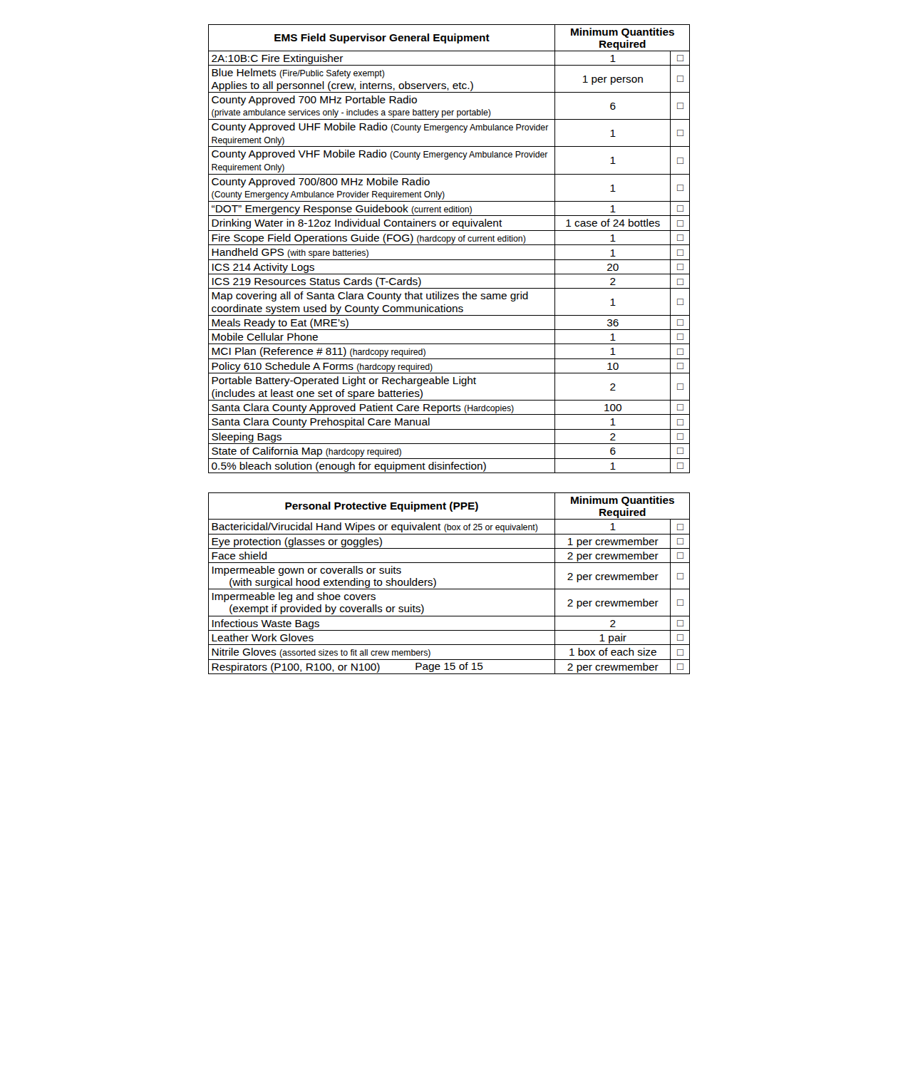| EMS Field Supervisor General Equipment | Minimum Quantities Required |
| --- | --- |
| 2A:10B:C Fire Extinguisher | 1 | □ |
| Blue Helmets (Fire/Public Safety exempt) Applies to all personnel (crew, interns, observers, etc.) | 1 per person | □ |
| County Approved 700 MHz Portable Radio (private ambulance services only - includes a spare battery per portable) | 6 | □ |
| County Approved UHF Mobile Radio (County Emergency Ambulance Provider Requirement Only) | 1 | □ |
| County Approved VHF Mobile Radio (County Emergency Ambulance Provider Requirement Only) | 1 | □ |
| County Approved 700/800 MHz Mobile Radio (County Emergency Ambulance Provider Requirement Only) | 1 | □ |
| “DOT” Emergency Response Guidebook (current edition) | 1 | □ |
| Drinking Water in 8-12oz Individual Containers or equivalent | 1 case of 24 bottles | □ |
| Fire Scope Field Operations Guide (FOG) (hardcopy of current edition) | 1 | □ |
| Handheld GPS (with spare batteries) | 1 | □ |
| ICS 214 Activity Logs | 20 | □ |
| ICS 219 Resources Status Cards (T-Cards) | 2 | □ |
| Map covering all of Santa Clara County that utilizes the same grid coordinate system used by County Communications | 1 | □ |
| Meals Ready to Eat (MRE’s) | 36 | □ |
| Mobile Cellular Phone | 1 | □ |
| MCI Plan (Reference # 811) (hardcopy required) | 1 | □ |
| Policy 610 Schedule A Forms (hardcopy required) | 10 | □ |
| Portable Battery-Operated Light or Rechargeable Light (includes at least one set of spare batteries) | 2 | □ |
| Santa Clara County Approved Patient Care Reports (Hardcopies) | 100 | □ |
| Santa Clara County Prehospital Care Manual | 1 | □ |
| Sleeping Bags | 2 | □ |
| State of California Map (hardcopy required) | 6 | □ |
| 0.5% bleach solution (enough for equipment disinfection) | 1 | □ |
| Personal Protective Equipment (PPE) | Minimum Quantities Required |
| --- | --- |
| Bactericidal/Virucidal Hand Wipes or equivalent (box of 25 or equivalent) | 1 | □ |
| Eye protection (glasses or goggles) | 1 per crewmember | □ |
| Face shield | 2 per crewmember | □ |
| Impermeable gown or coveralls or suits (with surgical hood extending to shoulders) | 2 per crewmember | □ |
| Impermeable leg and shoe covers (exempt if provided by coveralls or suits) | 2 per crewmember | □ |
| Infectious Waste Bags | 2 | □ |
| Leather Work Gloves | 1 pair | □ |
| Nitrile Gloves (assorted sizes to fit all crew members) | 1 box of each size | □ |
| Respirators (P100, R100, or N100) | 2 per crewmember | □ |
POLICY # 302
Page 15 of 15